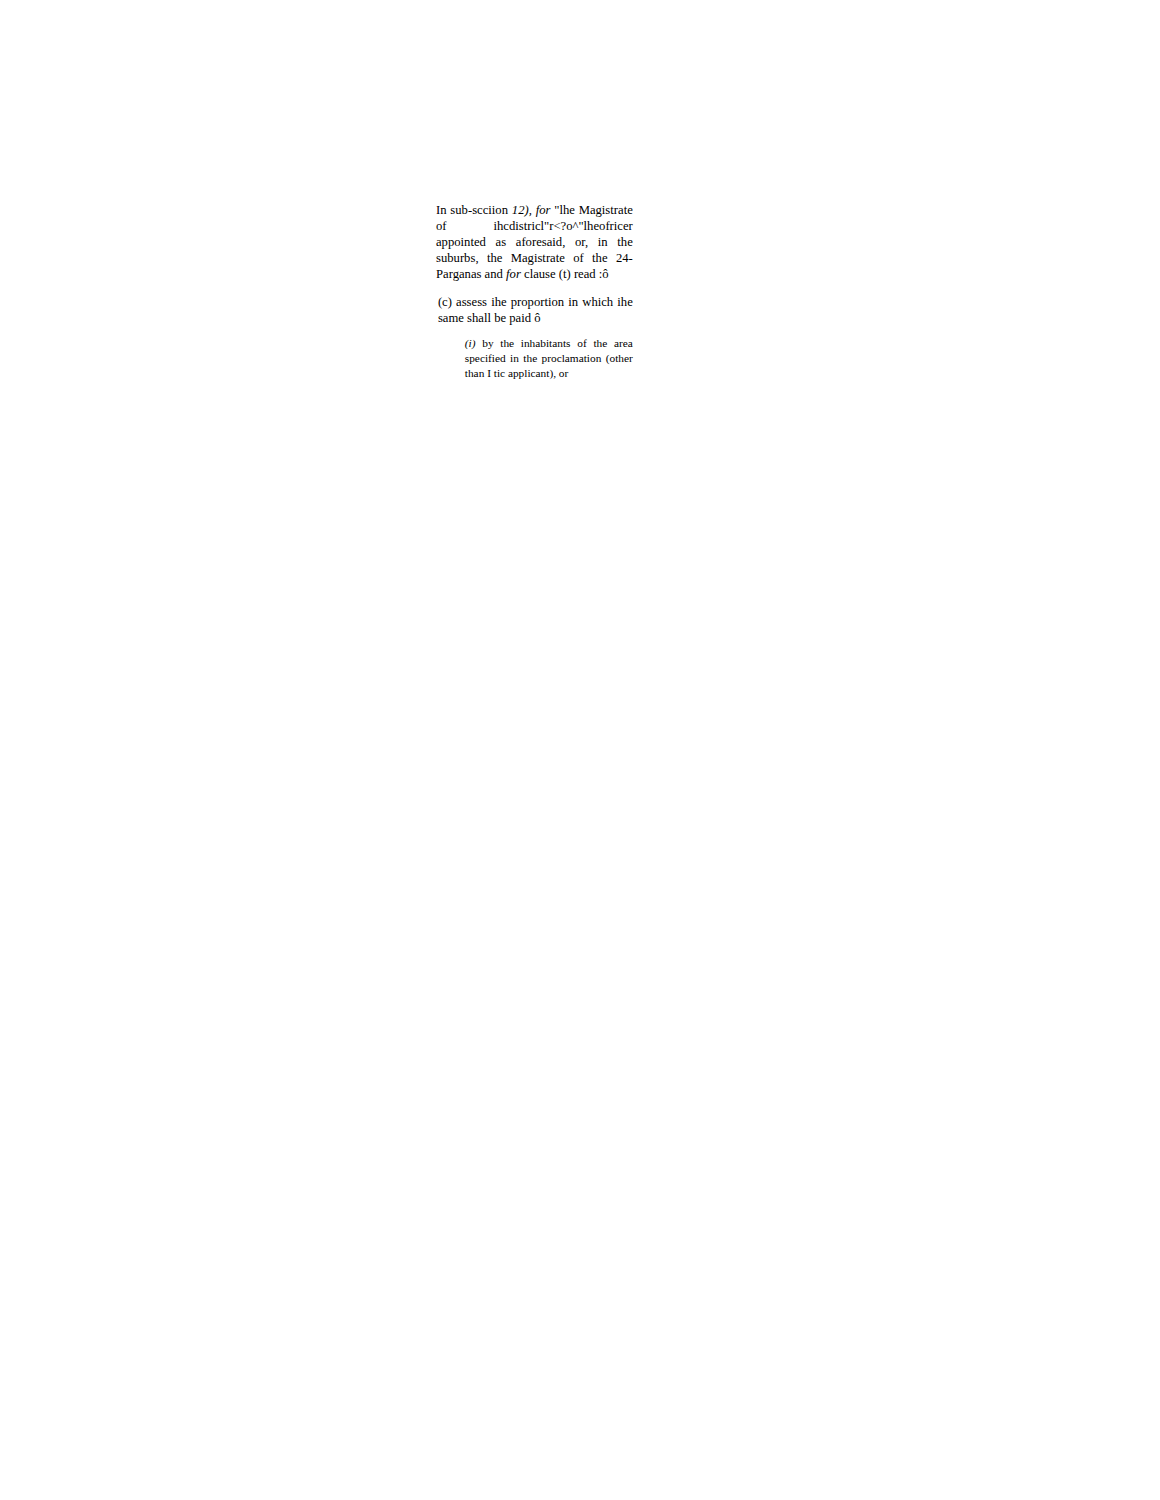In sub-scciion 12), for "lhe Magistrate of ihcdistricl"r<?o^"lheofricer appointed as aforesaid, or, in the suburbs, the Magistrate of the 24-Parganas and for clause (t) read :ô
(c) assess ihe proportion in which ihe same shall be paid ô
(i) by the inhabitants of the area specified in the proclamation (other than I tic applicant), or